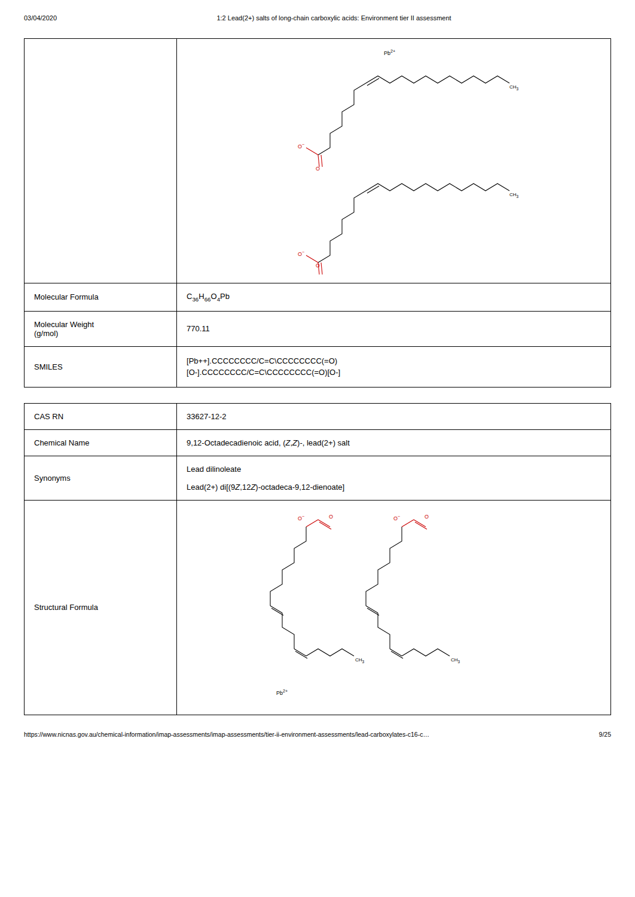03/04/2020 1:2 Lead(2+) salts of long-chain carboxylic acids: Environment tier II assessment
| | Pb 2+ CH 3 O − O CH 3 O − O |
| Molecular Formula | C 36 H 66 O 4 Pb |
| Molecular Weight (g/mol) | 770.11 |
| SMILES | [Pb++].CCCCCCCC/C=C\CCCCCCCC(=O) [O-].CCCCCCCC/C=C\CCCCCCCC(=O)[O-] |
| CAS RN | 33627-12-2 |
| Chemical Name | 9,12-Octadecadienoic acid, ( Z , Z )-, lead(2+) salt |
| Synonyms | Lead dilinoleate Lead(2+) di[(9 Z ,12 Z )-octadeca-9,12-dienoate] |
| Structural Formula | O − O CH 3 O − O CH 3 Pb 2+ |
https://www.nicnas.gov.au/chemical-information/imap-assessments/imap-assessments/tier-ii-environment-assessments/lead-carboxylates-c16-c… 9/25